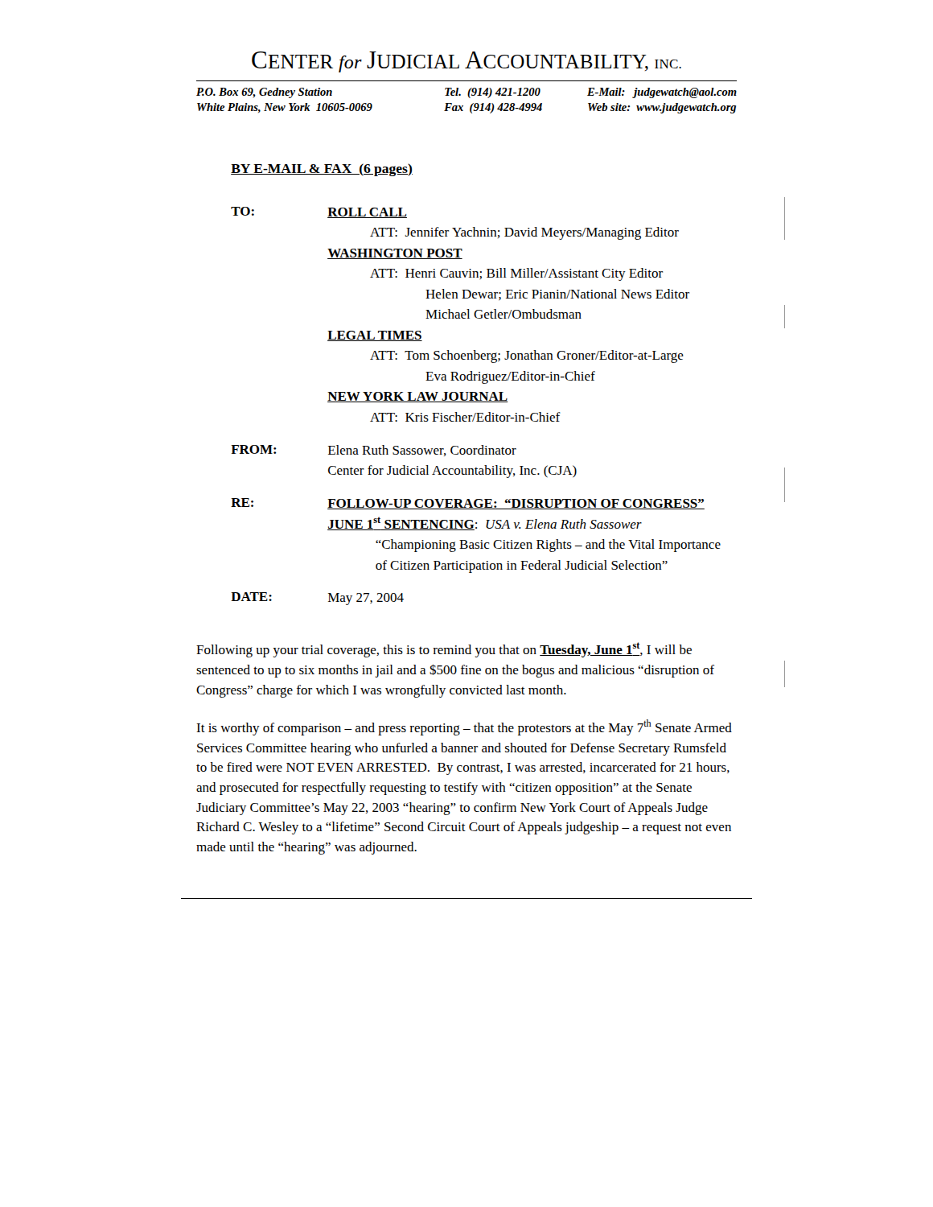CENTER for JUDICIAL ACCOUNTABILITY, INC.
P.O. Box 69, Gedney Station
White Plains, New York 10605-0069
Tel. (914) 421-1200
Fax (914) 428-4994
E-Mail: judgewatch@aol.com
Web site: www.judgewatch.org
BY E-MAIL & FAX (6 pages)
| TO: | ROLL CALL ATT: Jennifer Yachnin; David Meyers/Managing Editor WASHINGTON POST ATT: Henri Cauvin; Bill Miller/Assistant City Editor Helen Dewar; Eric Pianin/National News Editor Michael Getler/Ombudsman LEGAL TIMES ATT: Tom Schoenberg; Jonathan Groner/Editor-at-Large Eva Rodriguez/Editor-in-Chief NEW YORK LAW JOURNAL ATT: Kris Fischer/Editor-in-Chief |
| FROM: | Elena Ruth Sassower, Coordinator Center for Judicial Accountability, Inc. (CJA) |
| RE: | FOLLOW-UP COVERAGE: “DISRUPTION OF CONGRESS” JUNE 1 st SENTENCING : USA v. Elena Ruth Sassower “Championing Basic Citizen Rights – and the Vital Importance of Citizen Participation in Federal Judicial Selection” |
| DATE: | May 27, 2004 |
Following up your trial coverage, this is to remind you that on Tuesday, June 1st, I will be sentenced to up to six months in jail and a $500 fine on the bogus and malicious “disruption of Congress” charge for which I was wrongfully convicted last month.
It is worthy of comparison – and press reporting – that the protestors at the May 7th Senate Armed Services Committee hearing who unfurled a banner and shouted for Defense Secretary Rumsfeld to be fired were NOT EVEN ARRESTED. By contrast, I was arrested, incarcerated for 21 hours, and prosecuted for respectfully requesting to testify with “citizen opposition” at the Senate Judiciary Committee’s May 22, 2003 “hearing” to confirm New York Court of Appeals Judge Richard C. Wesley to a “lifetime” Second Circuit Court of Appeals judgeship – a request not even made until the “hearing” was adjourned.